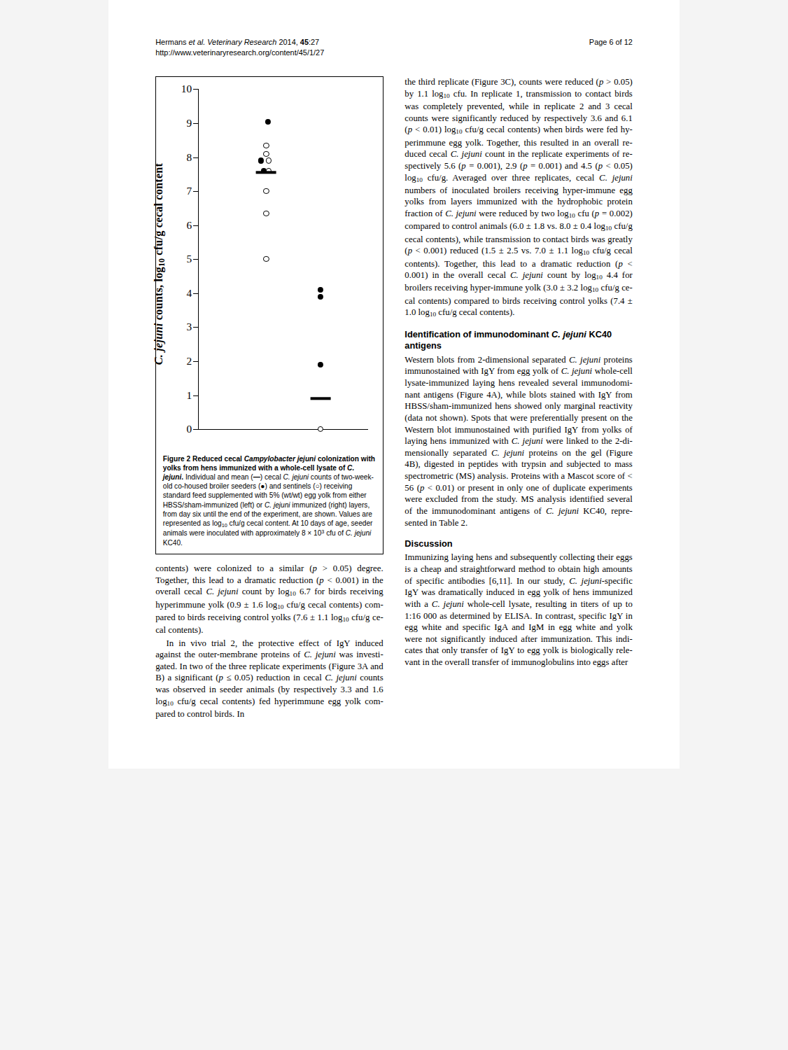Hermans et al. Veterinary Research 2014, 45:27
http://www.veterinaryresearch.org/content/45/1/27
Page 6 of 12
C. jejuni counts, log10 cfu/g cecal content
10
9
8
7
6
5
4
3
2
1
0
Figure 2 Reduced cecal Campylobacter jejuni colonization with yolks from hens immunized with a whole-cell lysate of C. jejuni. Individual and mean (—) cecal C. jejuni counts of two-week-old co-housed broiler seeders (●) and sentinels (○) receiving standard feed supplemented with 5% (wt/wt) egg yolk from either HBSS/sham-immunized (left) or C. jejuni immunized (right) layers, from day six until the end of the experiment, are shown. Values are represented as log10 cfu/g cecal content. At 10 days of age, seeder animals were inoculated with approximately 8 × 103 cfu of C. jejuni KC40.
contents) were colonized to a similar (p > 0.05) degree. Together, this lead to a dramatic reduction (p < 0.001) in the overall cecal C. jejuni count by log10 6.7 for birds receiving hyperimmune yolk (0.9 ± 1.6 log10 cfu/g cecal contents) compared to birds receiving control yolks (7.6 ± 1.1 log10 cfu/g cecal contents).
In in vivo trial 2, the protective effect of IgY induced against the outer-membrane proteins of C. jejuni was investigated. In two of the three replicate experiments (Figure 3A and B) a significant (p ≤ 0.05) reduction in cecal C. jejuni counts was observed in seeder animals (by respectively 3.3 and 1.6 log10 cfu/g cecal contents) fed hyperimmune egg yolk compared to control birds. In
the third replicate (Figure 3C), counts were reduced (p > 0.05) by 1.1 log10 cfu. In replicate 1, transmission to contact birds was completely prevented, while in replicate 2 and 3 cecal counts were significantly reduced by respectively 3.6 and 6.1 (p < 0.01) log10 cfu/g cecal contents) when birds were fed hyperimmune egg yolk. Together, this resulted in an overall reduced cecal C. jejuni count in the replicate experiments of respectively 5.6 (p = 0.001), 2.9 (p = 0.001) and 4.5 (p < 0.05) log10 cfu/g. Averaged over three replicates, cecal C. jejuni numbers of inoculated broilers receiving hyper-immune egg yolks from layers immunized with the hydrophobic protein fraction of C. jejuni were reduced by two log10 cfu (p = 0.002) compared to control animals (6.0 ± 1.8 vs. 8.0 ± 0.4 log10 cfu/g cecal contents), while transmission to contact birds was greatly (p < 0.001) reduced (1.5 ± 2.5 vs. 7.0 ± 1.1 log10 cfu/g cecal contents). Together, this lead to a dramatic reduction (p < 0.001) in the overall cecal C. jejuni count by log10 4.4 for broilers receiving hyper-immune yolk (3.0 ± 3.2 log10 cfu/g cecal contents) compared to birds receiving control yolks (7.4 ± 1.0 log10 cfu/g cecal contents).
Identification of immunodominant C. jejuni KC40 antigens
Western blots from 2-dimensional separated C. jejuni proteins immunostained with IgY from egg yolk of C. jejuni whole-cell lysate-immunized laying hens revealed several immunodominant antigens (Figure 4A), while blots stained with IgY from HBSS/sham-immunized hens showed only marginal reactivity (data not shown). Spots that were preferentially present on the Western blot immunostained with purified IgY from yolks of laying hens immunized with C. jejuni were linked to the 2-dimensionally separated C. jejuni proteins on the gel (Figure 4B), digested in peptides with trypsin and subjected to mass spectrometric (MS) analysis. Proteins with a Mascot score of < 56 (p < 0.01) or present in only one of duplicate experiments were excluded from the study. MS analysis identified several of the immunodominant antigens of C. jejuni KC40, represented in Table 2.
Discussion
Immunizing laying hens and subsequently collecting their eggs is a cheap and straightforward method to obtain high amounts of specific antibodies [6,11]. In our study, C. jejuni-specific IgY was dramatically induced in egg yolk of hens immunized with a C. jejuni whole-cell lysate, resulting in titers of up to 1:16 000 as determined by ELISA. In contrast, specific IgY in egg white and specific IgA and IgM in egg white and yolk were not significantly induced after immunization. This indicates that only transfer of IgY to egg yolk is biologically relevant in the overall transfer of immunoglobulins into eggs after